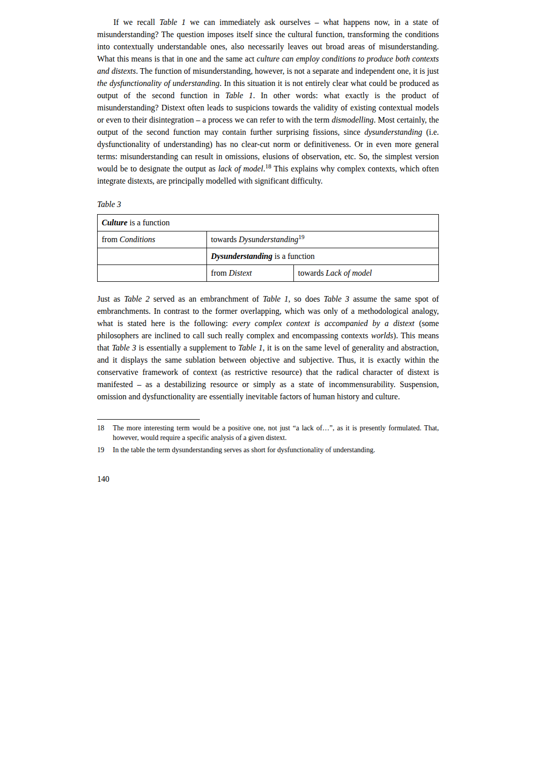If we recall Table 1 we can immediately ask ourselves – what happens now, in a state of misunderstanding? The question imposes itself since the cultural function, transforming the conditions into contextually understandable ones, also necessarily leaves out broad areas of misunderstanding. What this means is that in one and the same act culture can employ conditions to produce both contexts and distexts. The function of misunderstanding, however, is not a separate and independent one, it is just the dysfunctionality of understanding. In this situation it is not entirely clear what could be produced as output of the second function in Table 1. In other words: what exactly is the product of misunderstanding? Distext often leads to suspicions towards the validity of existing contextual models or even to their disintegration – a process we can refer to with the term dismodelling. Most certainly, the output of the second function may contain further surprising fissions, since dysunderstanding (i.e. dysfunctionality of understanding) has no clear-cut norm or definitiveness. Or in even more general terms: misunderstanding can result in omissions, elusions of observation, etc. So, the simplest version would be to designate the output as lack of model.18 This explains why complex contexts, which often integrate distexts, are principally modelled with significant difficulty.
Table 3
| Culture is a function |
| from Conditions | towards Dysunderstanding 19 |
| | Dysunderstanding is a function |
| | from Distext | towards Lack of model |
Just as Table 2 served as an embranchment of Table 1, so does Table 3 assume the same spot of embranchments. In contrast to the former overlapping, which was only of a methodological analogy, what is stated here is the following: every complex context is accompanied by a distext (some philosophers are inclined to call such really complex and encompassing contexts worlds). This means that Table 3 is essentially a supplement to Table 1, it is on the same level of generality and abstraction, and it displays the same sublation between objective and subjective. Thus, it is exactly within the conservative framework of context (as restrictive resource) that the radical character of distext is manifested – as a destabilizing resource or simply as a state of incommensurability. Suspension, omission and dysfunctionality are essentially inevitable factors of human history and culture.
18 The more interesting term would be a positive one, not just “a lack of…”, as it is presently formulated. That, however, would require a specific analysis of a given distext.
19 In the table the term dysunderstanding serves as short for dysfunctionality of understanding.
140